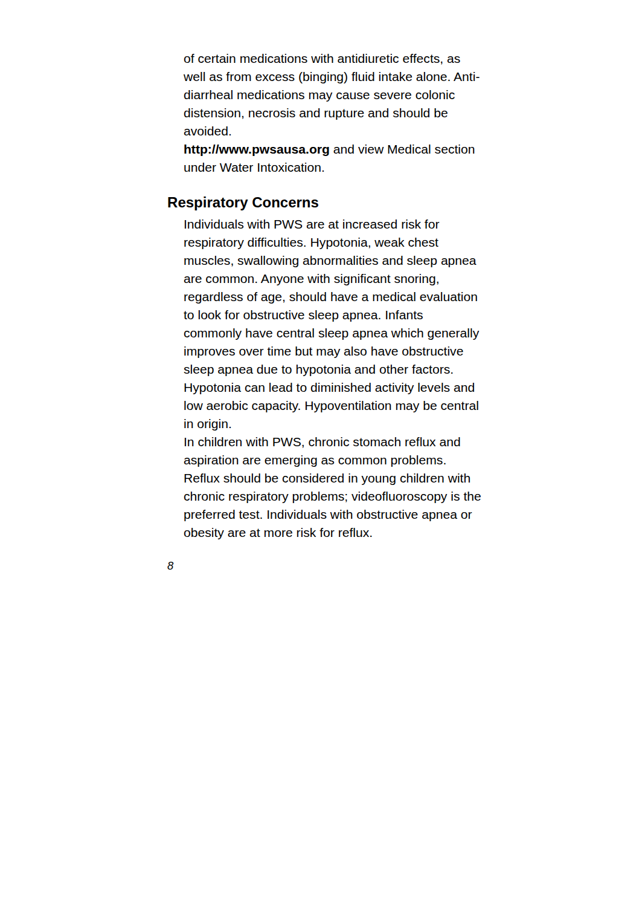of certain medications with antidiuretic effects, as well as from excess (binging) fluid intake alone. Anti-diarrheal medications may cause severe colonic distension, necrosis and rupture and should be avoided.
http://www.pwsausa.org and view Medical section under Water Intoxication.
Respiratory Concerns
Individuals with PWS are at increased risk for respiratory difficulties. Hypotonia, weak chest muscles, swallowing abnormalities and sleep apnea are common. Anyone with significant snoring, regardless of age, should have a medical evaluation to look for obstructive sleep apnea. Infants commonly have central sleep apnea which generally improves over time but may also have obstructive sleep apnea due to hypotonia and other factors. Hypotonia can lead to diminished activity levels and low aerobic capacity. Hypoventilation may be central in origin.
In children with PWS, chronic stomach reflux and aspiration are emerging as common problems. Reflux should be considered in young children with chronic respiratory problems; videofluoroscopy is the preferred test. Individuals with obstructive apnea or obesity are at more risk for reflux.
8